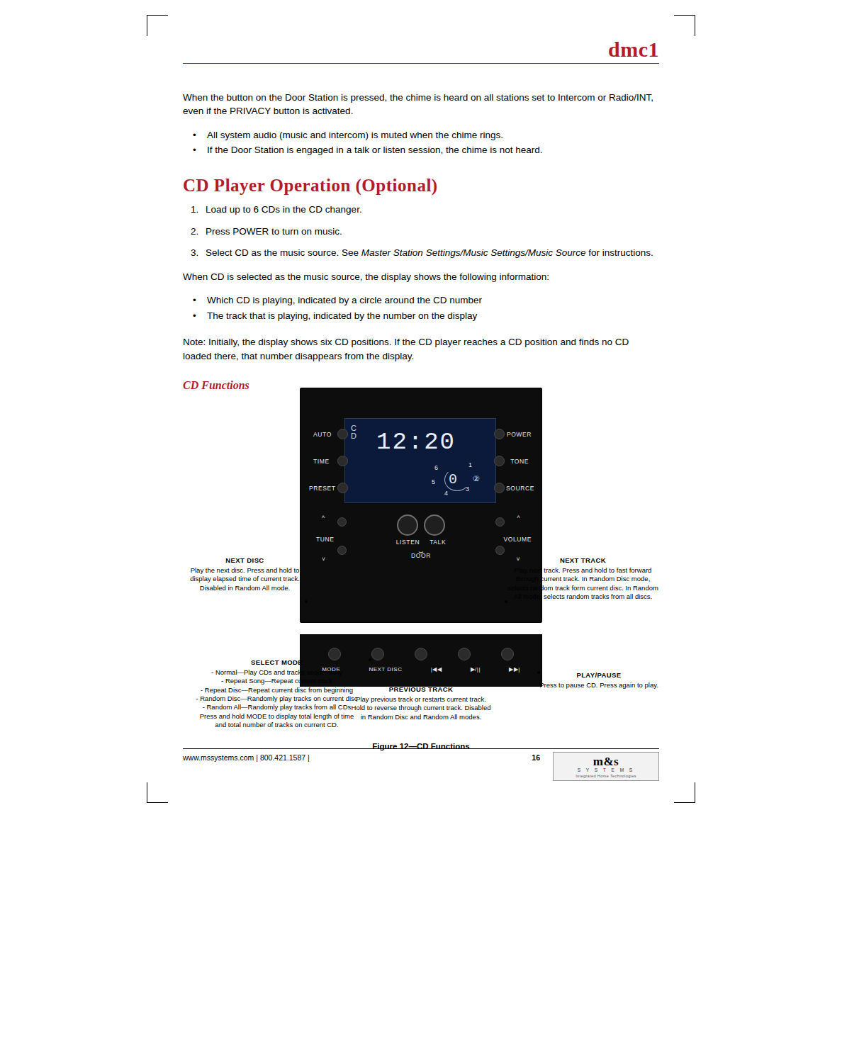dmc1
When the button on the Door Station is pressed, the chime is heard on all stations set to Intercom or Radio/INT, even if the PRIVACY button is activated.
All system audio (music and intercom) is muted when the chime rings.
If the Door Station is engaged in a talk or listen session, the chime is not heard.
CD Player Operation (Optional)
Load up to 6 CDs in the CD changer.
Press POWER to turn on music.
Select CD as the music source. See Master Station Settings/Music Settings/Music Source for instructions.
When CD is selected as the music source, the display shows the following information:
Which CD is playing, indicated by a circle around the CD number
The track that is playing, indicated by the number on the display
Note: Initially, the display shows six CD positions. If the CD player reaches a CD position and finds no CD loaded there, that number disappears from the display.
CD Functions
C
D
12:20
6 1 ② 3 4 5 0
AUTO TIME PRESET POWER TONE SOURCE ^ TUNE ˅ ^ VOLUME ˅
LISTEN TALK
⏟
DOOR
MODE NEXT DISC |◀◀ ▶/|| ▶▶|
NEXT DISC Play the next disc. Press and hold to display elapsed time of current track. Disabled in Random All mode.
NEXT TRACK Play next track. Press and hold to fast forward through current track. In Random Disc mode, selects random track form current disc. In Random All mode, selects random tracks from all discs.
SELECT MODE - Normal—Play CDs and tracks sequentially
- Repeat Song—Repeat current track
- Repeat Disc—Repeat current disc from beginning
- Random Disc—Randomly play tracks on current disc
- Random All—Randomly play tracks from all CDs
Press and hold MODE to display total length of time
and total number of tracks on current CD.
PLAY/PAUSE Press to pause CD. Press again to play.
PREVIOUS TRACK Play previous track or restarts current track. Hold to reverse through current track. Disabled in Random Disc and Random All modes.
Figure 12—CD Functions
www.mssystems.com | 800.421.1587 |
16
m&s
S Y S T E M S
Integrated Home Technologies